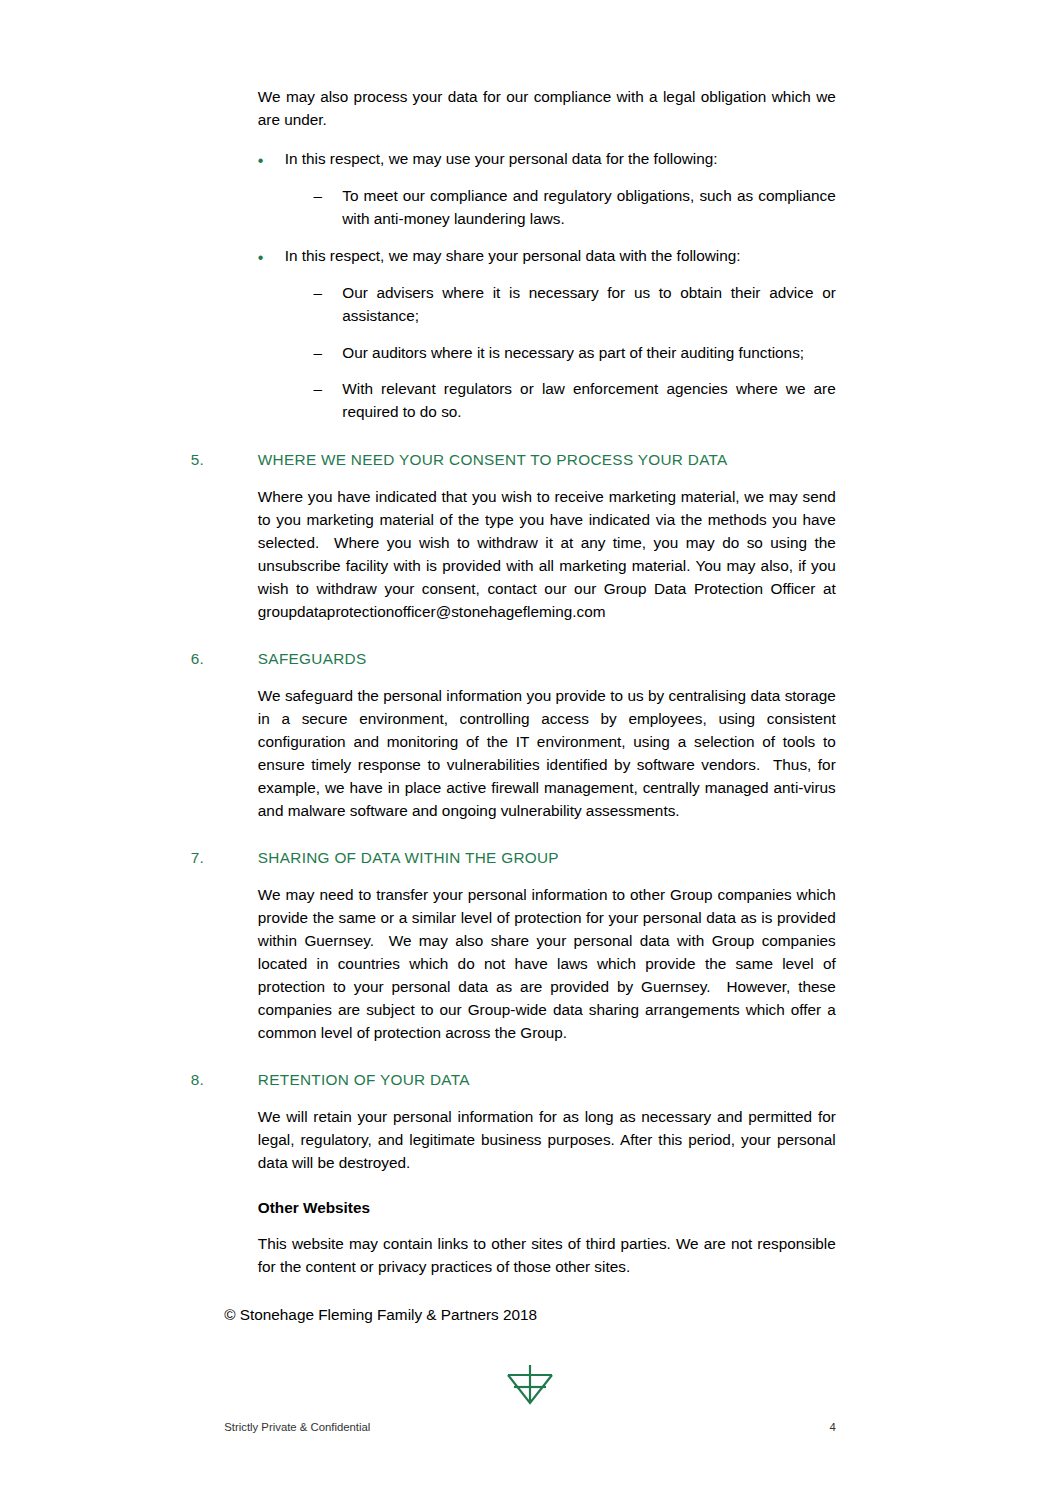We may also process your data for our compliance with a legal obligation which we are under.
In this respect, we may use your personal data for the following:
To meet our compliance and regulatory obligations, such as compliance with anti-money laundering laws.
In this respect, we may share your personal data with the following:
Our advisers where it is necessary for us to obtain their advice or assistance;
Our auditors where it is necessary as part of their auditing functions;
With relevant regulators or law enforcement agencies where we are required to do so.
5. Where we need your consent to process your data
Where you have indicated that you wish to receive marketing material, we may send to you marketing material of the type you have indicated via the methods you have selected. Where you wish to withdraw it at any time, you may do so using the unsubscribe facility with is provided with all marketing material. You may also, if you wish to withdraw your consent, contact our our Group Data Protection Officer at groupdataprotectionofficer@stonehagefleming.com
6. Safeguards
We safeguard the personal information you provide to us by centralising data storage in a secure environment, controlling access by employees, using consistent configuration and monitoring of the IT environment, using a selection of tools to ensure timely response to vulnerabilities identified by software vendors. Thus, for example, we have in place active firewall management, centrally managed anti-virus and malware software and ongoing vulnerability assessments.
7. Sharing of data within the group
We may need to transfer your personal information to other Group companies which provide the same or a similar level of protection for your personal data as is provided within Guernsey. We may also share your personal data with Group companies located in countries which do not have laws which provide the same level of protection to your personal data as are provided by Guernsey. However, these companies are subject to our Group-wide data sharing arrangements which offer a common level of protection across the Group.
8. Retention of your data
We will retain your personal information for as long as necessary and permitted for legal, regulatory, and legitimate business purposes. After this period, your personal data will be destroyed.
Other Websites
This website may contain links to other sites of third parties. We are not responsible for the content or privacy practices of those other sites.
© Stonehage Fleming Family & Partners 2018
Strictly Private & Confidential 4